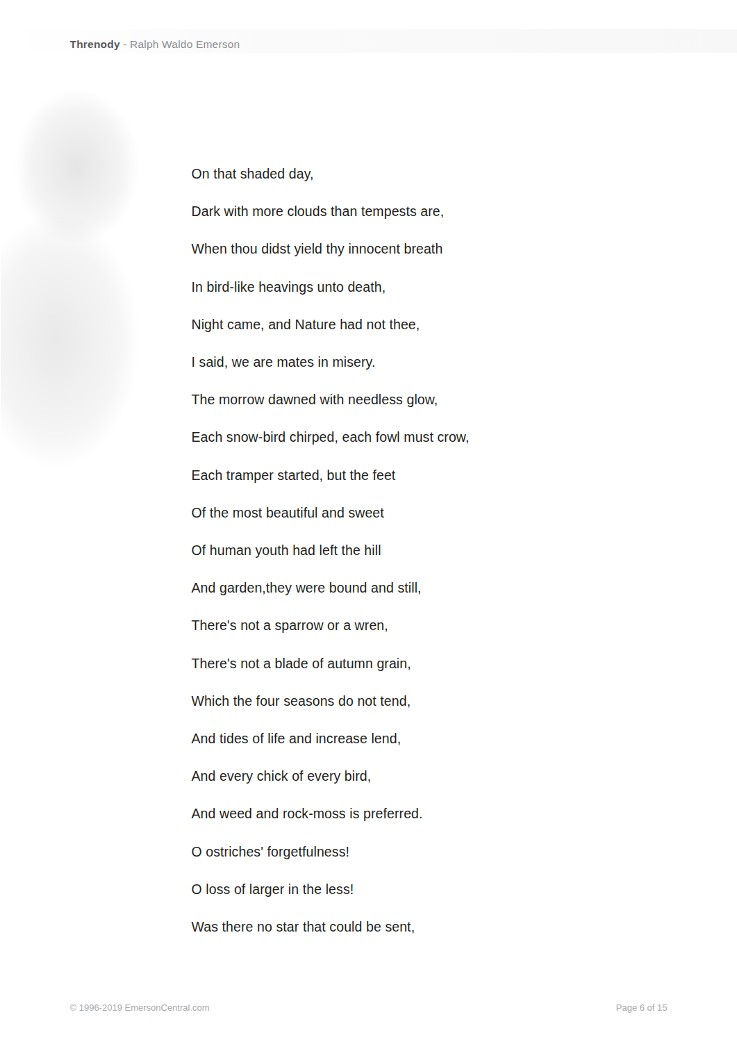Threnody - Ralph Waldo Emerson
On that shaded day,
Dark with more clouds than tempests are,
When thou didst yield thy innocent breath
In bird-like heavings unto death,
Night came, and Nature had not thee,
I said, we are mates in misery.
The morrow dawned with needless glow,
Each snow-bird chirped, each fowl must crow,
Each tramper started, but the feet
Of the most beautiful and sweet
Of human youth had left the hill
And garden,they were bound and still,
There's not a sparrow or a wren,
There's not a blade of autumn grain,
Which the four seasons do not tend,
And tides of life and increase lend,
And every chick of every bird,
And weed and rock-moss is preferred.
O ostriches' forgetfulness!
O loss of larger in the less!
Was there no star that could be sent,
© 1996-2019 EmersonCentral.com Page 6 of 15